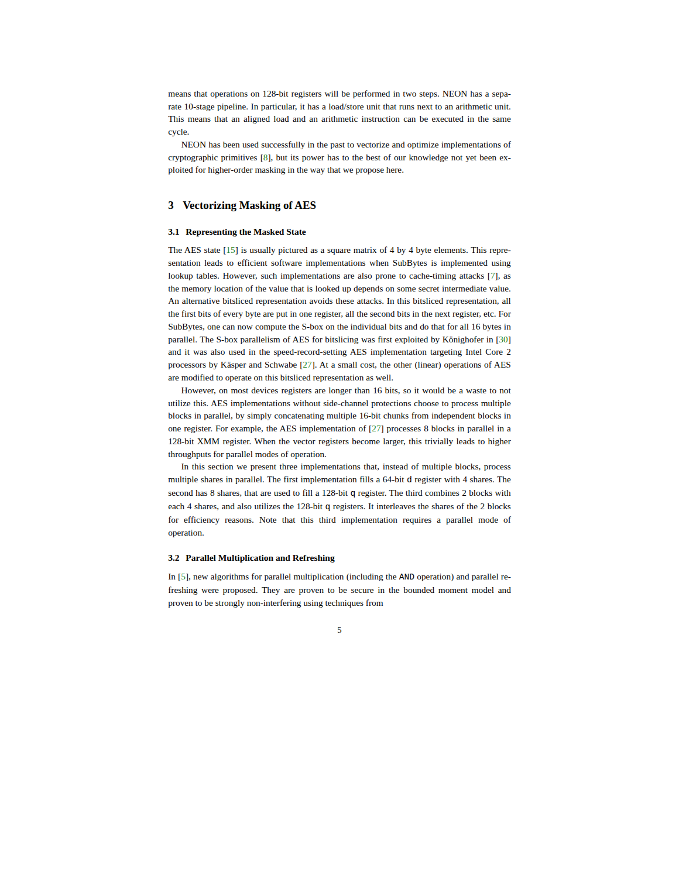means that operations on 128-bit registers will be performed in two steps. NEON has a separate 10-stage pipeline. In particular, it has a load/store unit that runs next to an arithmetic unit. This means that an aligned load and an arithmetic instruction can be executed in the same cycle.
NEON has been used successfully in the past to vectorize and optimize implementations of cryptographic primitives [8], but its power has to the best of our knowledge not yet been exploited for higher-order masking in the way that we propose here.
3 Vectorizing Masking of AES
3.1 Representing the Masked State
The AES state [15] is usually pictured as a square matrix of 4 by 4 byte elements. This representation leads to efficient software implementations when SubBytes is implemented using lookup tables. However, such implementations are also prone to cache-timing attacks [7], as the memory location of the value that is looked up depends on some secret intermediate value. An alternative bitsliced representation avoids these attacks. In this bitsliced representation, all the first bits of every byte are put in one register, all the second bits in the next register, etc. For SubBytes, one can now compute the S-box on the individual bits and do that for all 16 bytes in parallel. The S-box parallelism of AES for bitslicing was first exploited by Könighofer in [30] and it was also used in the speed-record-setting AES implementation targeting Intel Core 2 processors by Käsper and Schwabe [27]. At a small cost, the other (linear) operations of AES are modified to operate on this bitsliced representation as well.
However, on most devices registers are longer than 16 bits, so it would be a waste to not utilize this. AES implementations without side-channel protections choose to process multiple blocks in parallel, by simply concatenating multiple 16-bit chunks from independent blocks in one register. For example, the AES implementation of [27] processes 8 blocks in parallel in a 128-bit XMM register. When the vector registers become larger, this trivially leads to higher throughputs for parallel modes of operation.
In this section we present three implementations that, instead of multiple blocks, process multiple shares in parallel. The first implementation fills a 64-bit d register with 4 shares. The second has 8 shares, that are used to fill a 128-bit q register. The third combines 2 blocks with each 4 shares, and also utilizes the 128-bit q registers. It interleaves the shares of the 2 blocks for efficiency reasons. Note that this third implementation requires a parallel mode of operation.
3.2 Parallel Multiplication and Refreshing
In [5], new algorithms for parallel multiplication (including the AND operation) and parallel refreshing were proposed. They are proven to be secure in the bounded moment model and proven to be strongly non-interfering using techniques from
5